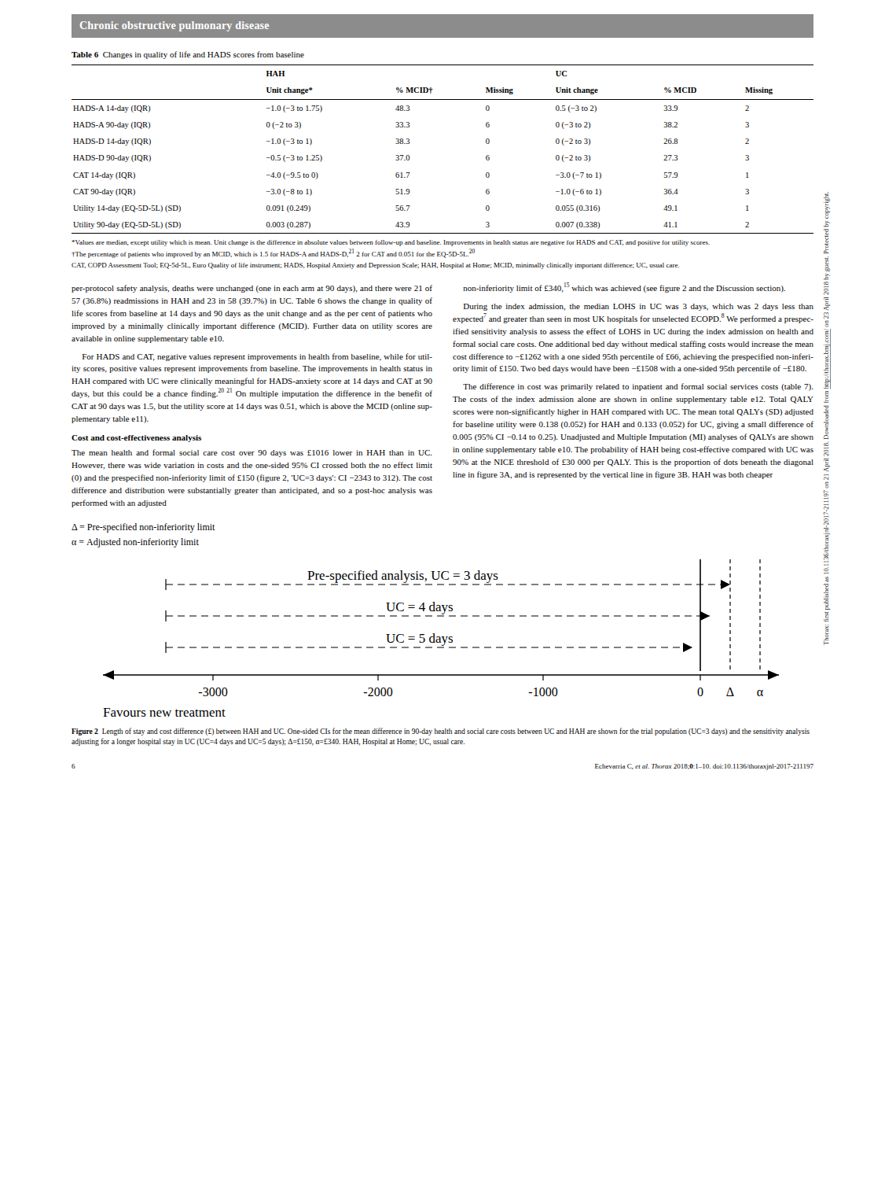Thorax: first published as 10.1136/thoraxjnl-2017-211197 on 21 April 2018. Downloaded from http://thorax.bmj.com/ on 23 April 2018 by guest. Protected by copyright.
Chronic obstructive pulmonary disease
Table 6 Changes in quality of life and HADS scores from baseline
| | HAH | UC |
| --- | --- | --- |
| | Unit change* | % MCID† | Missing | Unit change | % MCID | Missing |
| HADS-A 14-day (IQR) | −1.0 (−3 to 1.75) | 48.3 | 0 | 0.5 (−3 to 2) | 33.9 | 2 |
| HADS-A 90-day (IQR) | 0 (−2 to 3) | 33.3 | 6 | 0 (−3 to 2) | 38.2 | 3 |
| HADS-D 14-day (IQR) | −1.0 (−3 to 1) | 38.3 | 0 | 0 (−2 to 3) | 26.8 | 2 |
| HADS-D 90-day (IQR) | −0.5 (−3 to 1.25) | 37.0 | 6 | 0 (−2 to 3) | 27.3 | 3 |
| CAT 14-day (IQR) | −4.0 (−9.5 to 0) | 61.7 | 0 | −3.0 (−7 to 1) | 57.9 | 1 |
| CAT 90-day (IQR) | −3.0 (−8 to 1) | 51.9 | 6 | −1.0 (−6 to 1) | 36.4 | 3 |
| Utility 14-day (EQ-5D-5L) (SD) | 0.091 (0.249) | 56.7 | 0 | 0.055 (0.316) | 49.1 | 1 |
| Utility 90-day (EQ-5D-5L) (SD) | 0.003 (0.287) | 43.9 | 3 | 0.007 (0.338) | 41.1 | 2 |
*Values are median, except utility which is mean. Unit change is the difference in absolute values between follow-up and baseline. Improvements in health status are negative for HADS and CAT, and positive for utility scores.
†The percentage of patients who improved by an MCID, which is 1.5 for HADS-A and HADS-D,21 2 for CAT and 0.051 for the EQ-5D-5L.20
CAT, COPD Assessment Tool; EQ-5d-5L, Euro Quality of life instrument; HADS, Hospital Anxiety and Depression Scale; HAH, Hospital at Home; MCID, minimally clinically important difference; UC, usual care.
per-protocol safety analysis, deaths were unchanged (one in each arm at 90 days), and there were 21 of 57 (36.8%) readmissions in HAH and 23 in 58 (39.7%) in UC. Table 6 shows the change in quality of life scores from baseline at 14 days and 90 days as the unit change and as the per cent of patients who improved by a minimally clinically important difference (MCID). Further data on utility scores are available in online supplementary table e10.
For HADS and CAT, negative values represent improvements in health from baseline, while for utility scores, positive values represent improvements from baseline. The improvements in health status in HAH compared with UC were clinically meaningful for HADS-anxiety score at 14 days and CAT at 90 days, but this could be a chance finding.20 21 On multiple imputation the difference in the benefit of CAT at 90 days was 1.5, but the utility score at 14 days was 0.51, which is above the MCID (online supplementary table e11).
Cost and cost-effectiveness analysis
The mean health and formal social care cost over 90 days was £1016 lower in HAH than in UC. However, there was wide variation in costs and the one-sided 95% CI crossed both the no effect limit (0) and the prespecified non-inferiority limit of £150 (figure 2, 'UC=3 days': CI −2343 to 312). The cost difference and distribution were substantially greater than anticipated, and so a post-hoc analysis was performed with an adjusted
non-inferiority limit of £340,15 which was achieved (see figure 2 and the Discussion section).
During the index admission, the median LOHS in UC was 3 days, which was 2 days less than expected7 and greater than seen in most UK hospitals for unselected ECOPD.8 We performed a prespecified sensitivity analysis to assess the effect of LOHS in UC during the index admission on health and formal social care costs. One additional bed day without medical staffing costs would increase the mean cost difference to −£1262 with a one sided 95th percentile of £66, achieving the prespecified non-inferiority limit of £150. Two bed days would have been −£1508 with a one-sided 95th percentile of −£180.
The difference in cost was primarily related to inpatient and formal social services costs (table 7). The costs of the index admission alone are shown in online supplementary table e12. Total QALY scores were non-significantly higher in HAH compared with UC. The mean total QALYs (SD) adjusted for baseline utility were 0.138 (0.052) for HAH and 0.133 (0.052) for UC, giving a small difference of 0.005 (95% CI −0.14 to 0.25). Unadjusted and Multiple Imputation (MI) analyses of QALYs are shown in online supplementary table e10. The probability of HAH being cost-effective compared with UC was 90% at the NICE threshold of £30 000 per QALY. This is the proportion of dots beneath the diagonal line in figure 3A, and is represented by the vertical line in figure 3B. HAH was both cheaper
Δ = Pre-specified non-inferiority limit
α = Adjusted non-inferiority limit
Pre-specified analysis, UC = 3 days UC = 4 days UC = 5 days -3000 -2000 -1000 0 Δ α Favours new treatment
Figure 2 Length of stay and cost difference (£) between HAH and UC. One-sided CIs for the mean difference in 90-day health and social care costs between UC and HAH are shown for the trial population (UC=3 days) and the sensitivity analysis adjusting for a longer hospital stay in UC (UC=4 days and UC=5 days); Δ=£150, α=£340. HAH, Hospital at Home; UC, usual care.
6
Echevarria C, et al. Thorax 2018;0:1–10. doi:10.1136/thoraxjnl-2017-211197